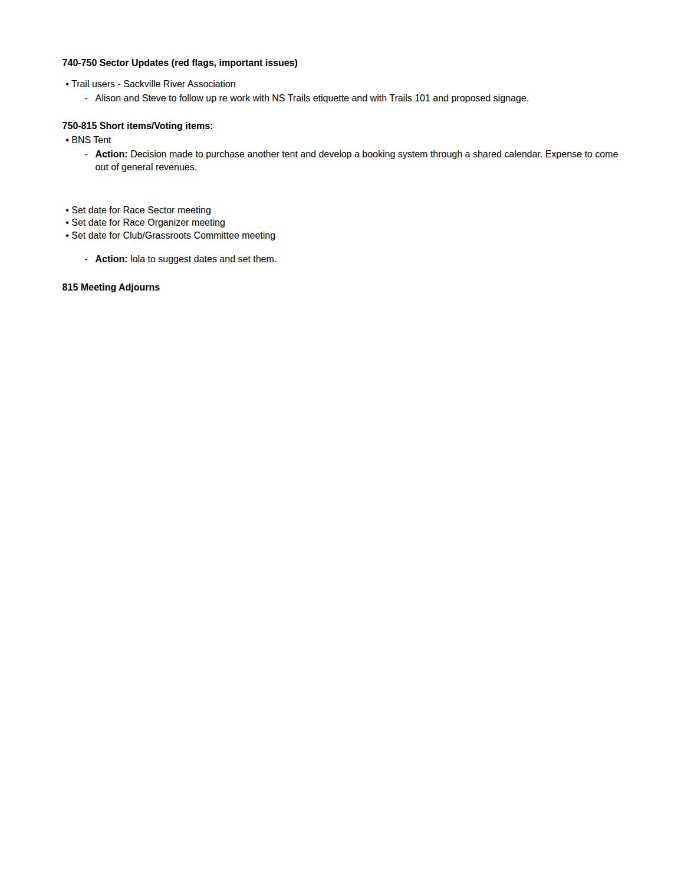740-750 Sector Updates (red flags, important issues)
• Trail users - Sackville River Association
Alison and Steve to follow up re work with NS Trails etiquette and with Trails 101 and proposed signage.
750-815 Short items/Voting items:
• BNS Tent
Action: Decision made to purchase another tent and develop a booking system through a shared calendar. Expense to come out of general revenues.
• Set date for Race Sector meeting
• Set date for Race Organizer meeting
• Set date for Club/Grassroots Committee meeting
Action: lola to suggest dates and set them.
815 Meeting Adjourns